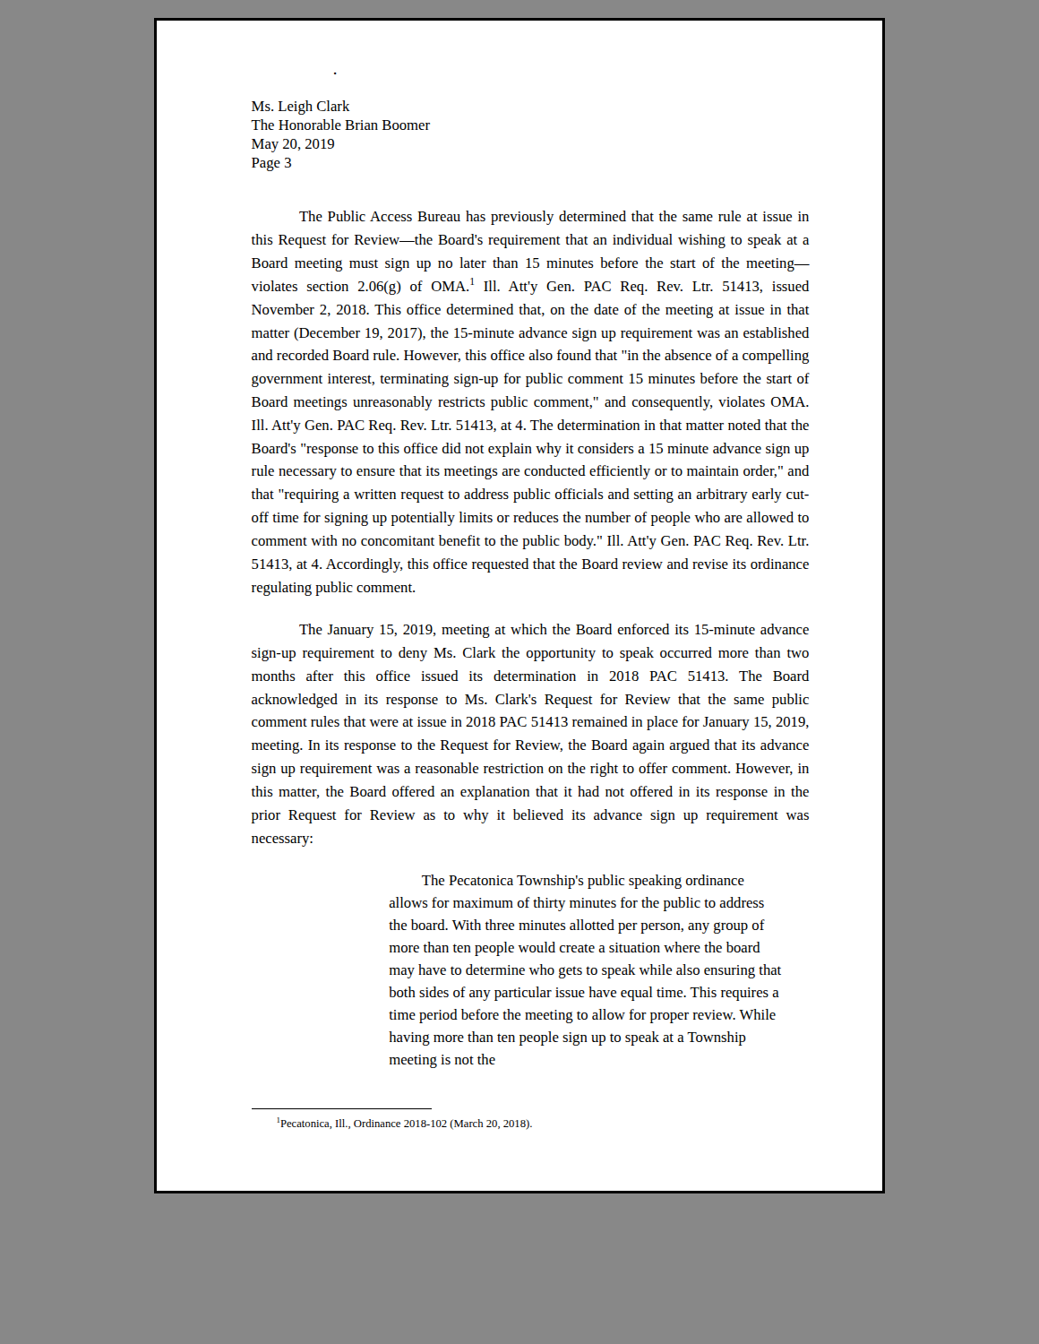.
Ms. Leigh Clark
The Honorable Brian Boomer
May 20, 2019
Page 3
The Public Access Bureau has previously determined that the same rule at issue in this Request for Review—the Board's requirement that an individual wishing to speak at a Board meeting must sign up no later than 15 minutes before the start of the meeting—violates section 2.06(g) of OMA.1 Ill. Att'y Gen. PAC Req. Rev. Ltr. 51413, issued November 2, 2018. This office determined that, on the date of the meeting at issue in that matter (December 19, 2017), the 15-minute advance sign up requirement was an established and recorded Board rule. However, this office also found that "in the absence of a compelling government interest, terminating sign-up for public comment 15 minutes before the start of Board meetings unreasonably restricts public comment," and consequently, violates OMA. Ill. Att'y Gen. PAC Req. Rev. Ltr. 51413, at 4. The determination in that matter noted that the Board's "response to this office did not explain why it considers a 15 minute advance sign up rule necessary to ensure that its meetings are conducted efficiently or to maintain order," and that "requiring a written request to address public officials and setting an arbitrary early cut-off time for signing up potentially limits or reduces the number of people who are allowed to comment with no concomitant benefit to the public body." Ill. Att'y Gen. PAC Req. Rev. Ltr. 51413, at 4. Accordingly, this office requested that the Board review and revise its ordinance regulating public comment.
The January 15, 2019, meeting at which the Board enforced its 15-minute advance sign-up requirement to deny Ms. Clark the opportunity to speak occurred more than two months after this office issued its determination in 2018 PAC 51413. The Board acknowledged in its response to Ms. Clark's Request for Review that the same public comment rules that were at issue in 2018 PAC 51413 remained in place for January 15, 2019, meeting. In its response to the Request for Review, the Board again argued that its advance sign up requirement was a reasonable restriction on the right to offer comment. However, in this matter, the Board offered an explanation that it had not offered in its response in the prior Request for Review as to why it believed its advance sign up requirement was necessary:
The Pecatonica Township's public speaking ordinance allows for maximum of thirty minutes for the public to address the board. With three minutes allotted per person, any group of more than ten people would create a situation where the board may have to determine who gets to speak while also ensuring that both sides of any particular issue have equal time. This requires a time period before the meeting to allow for proper review. While having more than ten people sign up to speak at a Township meeting is not the
1Pecatonica, Ill., Ordinance 2018-102 (March 20, 2018).